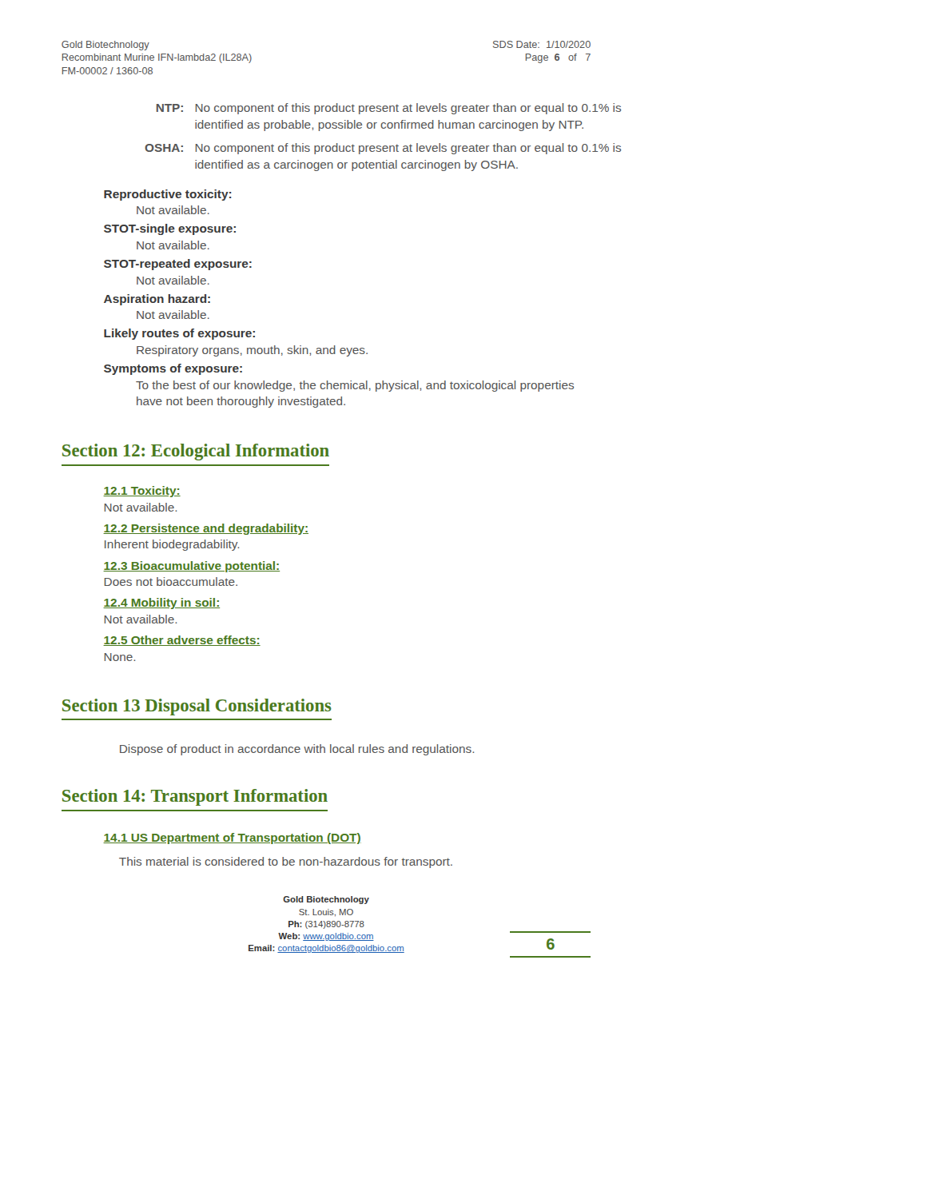Gold Biotechnology
Recombinant Murine IFN-lambda2 (IL28A)
FM-00002 / 1360-08
SDS Date: 1/10/2020
Page 6 of 7
| NTP: | No component of this product present at levels greater than or equal to 0.1% is identified as probable, possible or confirmed human carcinogen by NTP. |
| OSHA: | No component of this product present at levels greater than or equal to 0.1% is identified as a carcinogen or potential carcinogen by OSHA. |
Reproductive toxicity:
Not available.
STOT-single exposure:
Not available.
STOT-repeated exposure:
Not available.
Aspiration hazard:
Not available.
Likely routes of exposure:
Respiratory organs, mouth, skin, and eyes.
Symptoms of exposure:
To the best of our knowledge, the chemical, physical, and toxicological properties have not been thoroughly investigated.
Section 12: Ecological Information
12.1 Toxicity:
Not available.
12.2 Persistence and degradability:
Inherent biodegradability.
12.3 Bioacumulative potential:
Does not bioaccumulate.
12.4 Mobility in soil:
Not available.
12.5 Other adverse effects:
None.
Section 13 Disposal Considerations
Dispose of product in accordance with local rules and regulations.
Section 14: Transport Information
14.1 US Department of Transportation (DOT)
This material is considered to be non-hazardous for transport.
Gold Biotechnology
St. Louis, MO
Ph: (314)890-8778
Web: www.goldbio.com
Email: contactgoldbio86@goldbio.com
6